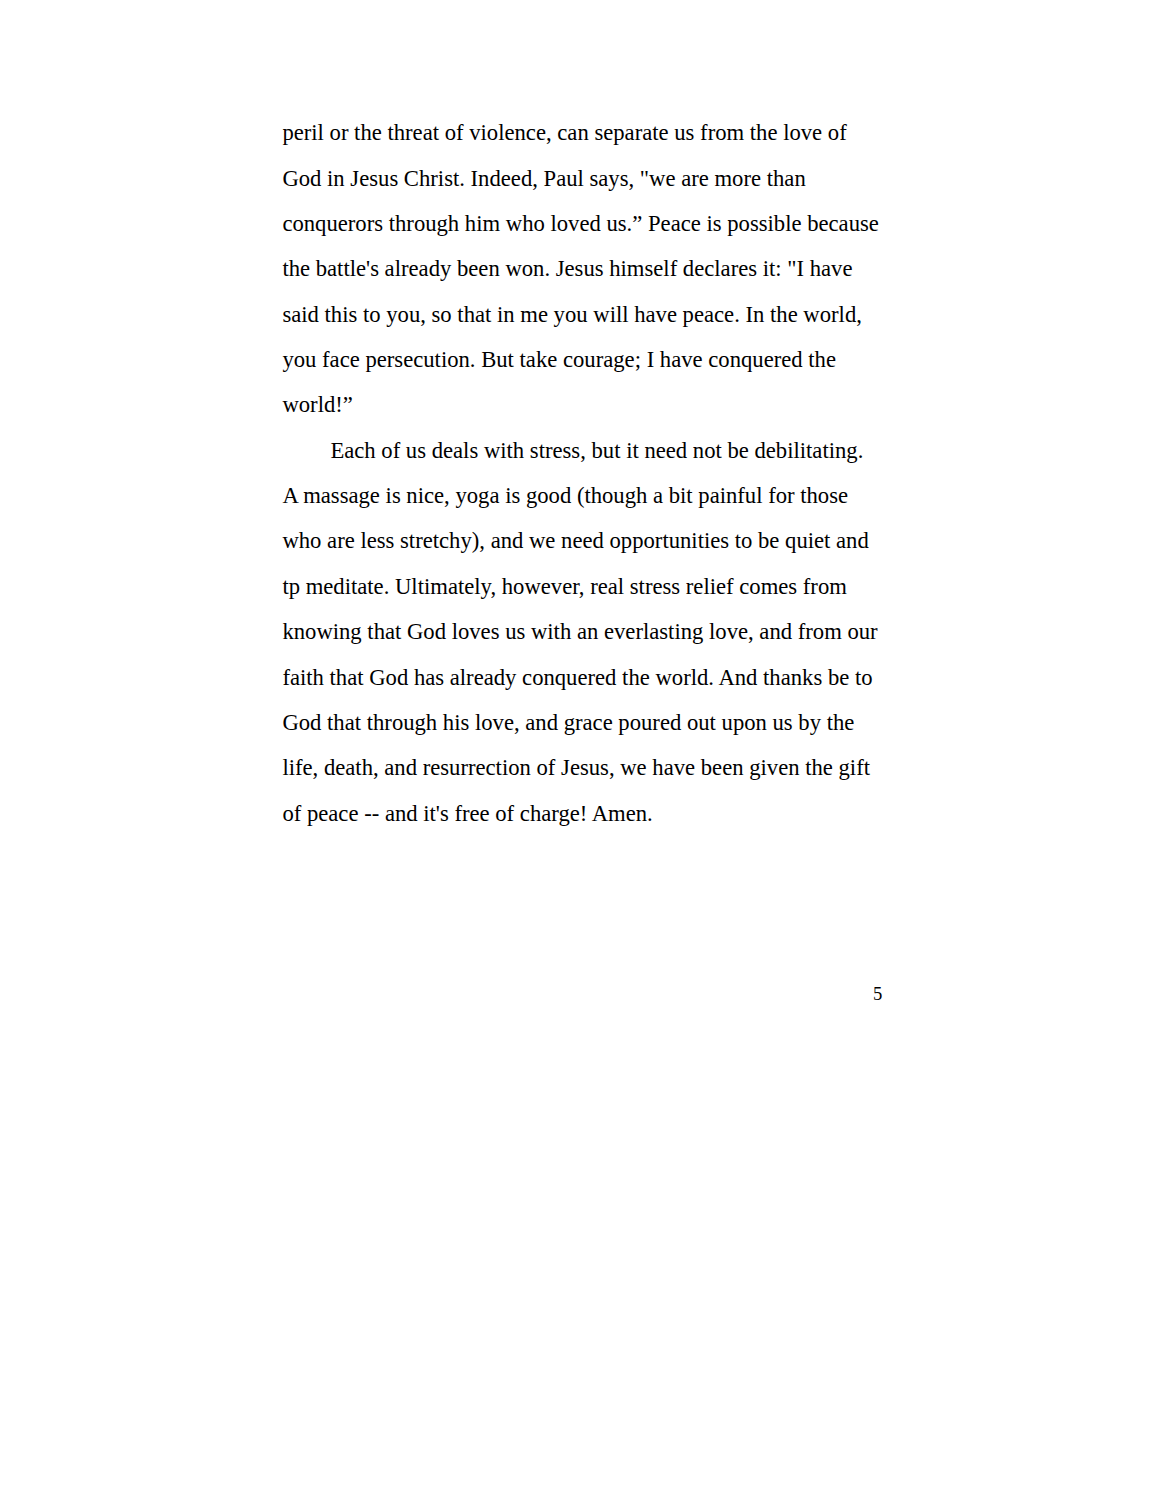peril or the threat of violence, can separate us from the love of God in Jesus Christ. Indeed, Paul says, "we are more than conquerors through him who loved us.” Peace is possible because the battle's already been won. Jesus himself declares it: "I have said this to you, so that in me you will have peace. In the world, you face persecution. But take courage; I have conquered the world!”
Each of us deals with stress, but it need not be debilitating. A massage is nice, yoga is good (though a bit painful for those who are less stretchy), and we need opportunities to be quiet and tp meditate. Ultimately, however, real stress relief comes from knowing that God loves us with an everlasting love, and from our faith that God has already conquered the world. And thanks be to God that through his love, and grace poured out upon us by the life, death, and resurrection of Jesus, we have been given the gift of peace -- and it's free of charge! Amen.
5